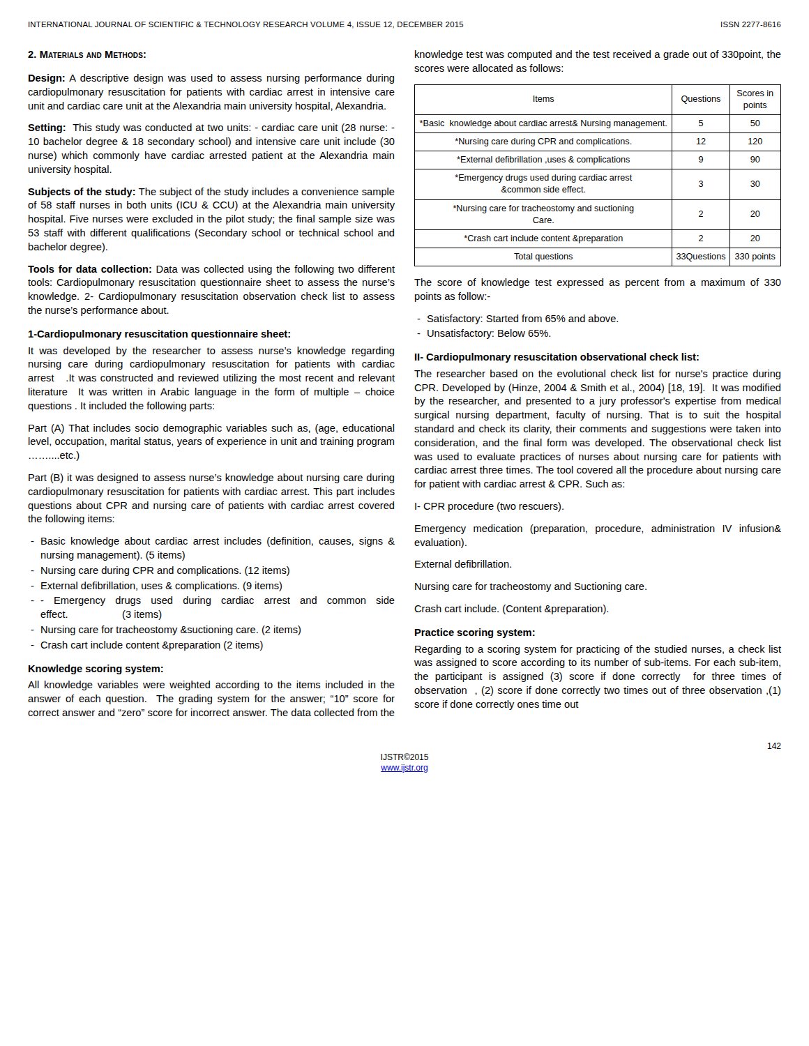INTERNATIONAL JOURNAL OF SCIENTIFIC & TECHNOLOGY RESEARCH VOLUME 4, ISSUE 12, DECEMBER 2015
ISSN 2277-8616
2. Materials and Methods:
Design: A descriptive design was used to assess nursing performance during cardiopulmonary resuscitation for patients with cardiac arrest in intensive care unit and cardiac care unit at the Alexandria main university hospital, Alexandria.
Setting: This study was conducted at two units: - cardiac care unit (28 nurse: - 10 bachelor degree & 18 secondary school) and intensive care unit include (30 nurse) which commonly have cardiac arrested patient at the Alexandria main university hospital.
Subjects of the study: The subject of the study includes a convenience sample of 58 staff nurses in both units (ICU & CCU) at the Alexandria main university hospital. Five nurses were excluded in the pilot study; the final sample size was 53 staff with different qualifications (Secondary school or technical school and bachelor degree).
Tools for data collection: Data was collected using the following two different tools: Cardiopulmonary resuscitation questionnaire sheet to assess the nurse’s knowledge. 2- Cardiopulmonary resuscitation observation check list to assess the nurse’s performance about.
1-Cardiopulmonary resuscitation questionnaire sheet:
It was developed by the researcher to assess nurse’s knowledge regarding nursing care during cardiopulmonary resuscitation for patients with cardiac arrest .It was constructed and reviewed utilizing the most recent and relevant literature It was written in Arabic language in the form of multiple – choice questions . It included the following parts:
Part (A) That includes socio demographic variables such as, (age, educational level, occupation, marital status, years of experience in unit and training program ……....etc.)
Part (B) it was designed to assess nurse’s knowledge about nursing care during cardiopulmonary resuscitation for patients with cardiac arrest. This part includes questions about CPR and nursing care of patients with cardiac arrest covered the following items:
Basic knowledge about cardiac arrest includes (definition, causes, signs & nursing management). (5 items)
Nursing care during CPR and complications. (12 items)
External defibrillation, uses & complications. (9 items)
- Emergency drugs used during cardiac arrest and common side effect. (3 items)
Nursing care for tracheostomy &suctioning care. (2 items)
Crash cart include content &preparation (2 items)
Knowledge scoring system:
All knowledge variables were weighted according to the items included in the answer of each question. The grading system for the answer; “10” score for correct answer and “zero” score for incorrect answer. The data collected from the knowledge test was computed and the test received a grade out of 330point, the scores were allocated as follows:
| Items | Questions | Scores in points |
| --- | --- | --- |
| *Basic knowledge about cardiac arrest& Nursing management. | 5 | 50 |
| *Nursing care during CPR and complications. | 12 | 120 |
| *External defibrillation ,uses & complications | 9 | 90 |
| *Emergency drugs used during cardiac arrest &common side effect. | 3 | 30 |
| *Nursing care for tracheostomy and suctioning Care. | 2 | 20 |
| *Crash cart include content &preparation | 2 | 20 |
| Total questions | 33Questions | 330 points |
The score of knowledge test expressed as percent from a maximum of 330 points as follow:-
Satisfactory: Started from 65% and above.
Unsatisfactory: Below 65%.
II- Cardiopulmonary resuscitation observational check list:
The researcher based on the evolutional check list for nurse's practice during CPR. Developed by (Hinze, 2004 & Smith et al., 2004) [18, 19]. It was modified by the researcher, and presented to a jury professor's expertise from medical surgical nursing department, faculty of nursing. That is to suit the hospital standard and check its clarity, their comments and suggestions were taken into consideration, and the final form was developed. The observational check list was used to evaluate practices of nurses about nursing care for patients with cardiac arrest three times. The tool covered all the procedure about nursing care for patient with cardiac arrest & CPR. Such as:
I- CPR procedure (two rescuers).
Emergency medication (preparation, procedure, administration IV infusion& evaluation).
External defibrillation.
Nursing care for tracheostomy and Suctioning care.
Crash cart include. (Content &preparation).
Practice scoring system:
Regarding to a scoring system for practicing of the studied nurses, a check list was assigned to score according to its number of sub-items. For each sub-item, the participant is assigned (3) score if done correctly for three times of observation , (2) score if done correctly two times out of three observation ,(1) score if done correctly ones time out
142
IJSTR©2015
www.ijstr.org